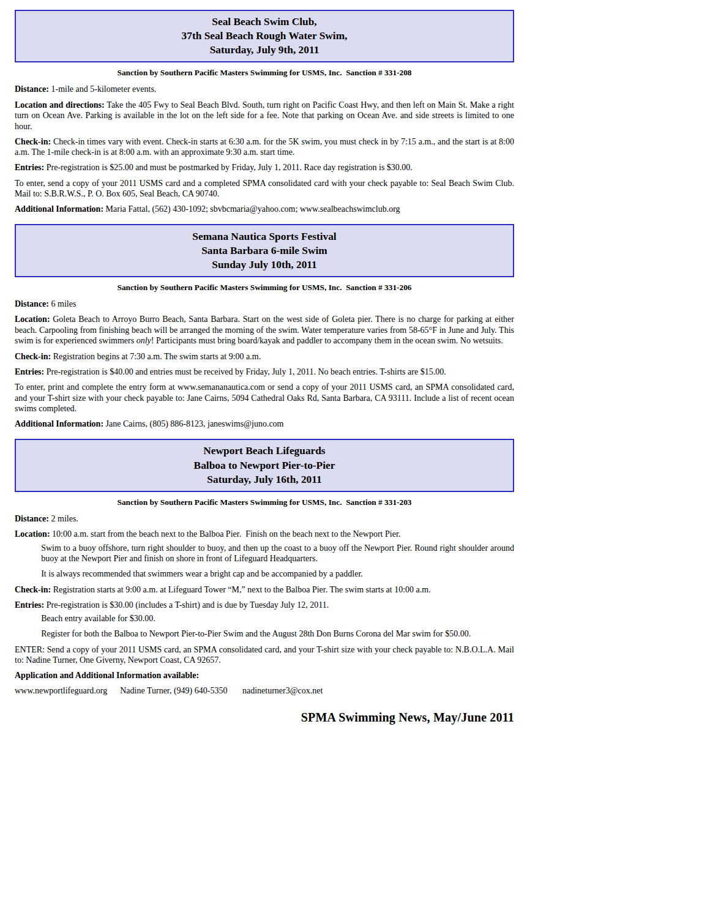Seal Beach Swim Club, 37th Seal Beach Rough Water Swim, Saturday, July 9th, 2011
Sanction by Southern Pacific Masters Swimming for USMS, Inc. Sanction # 331-208
Distance: 1-mile and 5-kilometer events.
Location and directions: Take the 405 Fwy to Seal Beach Blvd. South, turn right on Pacific Coast Hwy, and then left on Main St. Make a right turn on Ocean Ave. Parking is available in the lot on the left side for a fee. Note that parking on Ocean Ave. and side streets is limited to one hour.
Check-in: Check-in times vary with event. Check-in starts at 6:30 a.m. for the 5K swim, you must check in by 7:15 a.m., and the start is at 8:00 a.m. The 1-mile check-in is at 8:00 a.m. with an approximate 9:30 a.m. start time.
Entries: Pre-registration is $25.00 and must be postmarked by Friday, July 1, 2011. Race day registration is $30.00.
To enter, send a copy of your 2011 USMS card and a completed SPMA consolidated card with your check payable to: Seal Beach Swim Club. Mail to: S.B.R.W.S., P. O. Box 605, Seal Beach, CA 90740.
Additional Information: Maria Fattal, (562) 430-1092; sbvbcmaria@yahoo.com; www.sealbeachswimclub.org
Semana Nautica Sports Festival Santa Barbara 6-mile Swim Sunday July 10th, 2011
Sanction by Southern Pacific Masters Swimming for USMS, Inc. Sanction # 331-206
Distance: 6 miles
Location: Goleta Beach to Arroyo Burro Beach, Santa Barbara. Start on the west side of Goleta pier. There is no charge for parking at either beach. Carpooling from finishing beach will be arranged the morning of the swim. Water temperature varies from 58-65°F in June and July. This swim is for experienced swimmers only! Participants must bring board/kayak and paddler to accompany them in the ocean swim. No wetsuits.
Check-in: Registration begins at 7:30 a.m. The swim starts at 9:00 a.m.
Entries: Pre-registration is $40.00 and entries must be received by Friday, July 1, 2011. No beach entries. T-shirts are $15.00.
To enter, print and complete the entry form at www.semananautica.com or send a copy of your 2011 USMS card, an SPMA consolidated card, and your T-shirt size with your check payable to: Jane Cairns, 5094 Cathedral Oaks Rd, Santa Barbara, CA 93111. Include a list of recent ocean swims completed.
Additional Information: Jane Cairns, (805) 886-8123, janeswims@juno.com
Newport Beach Lifeguards Balboa to Newport Pier-to-Pier Saturday, July 16th, 2011
Sanction by Southern Pacific Masters Swimming for USMS, Inc. Sanction # 331-203
Distance: 2 miles.
Location: 10:00 a.m. start from the beach next to the Balboa Pier. Finish on the beach next to the Newport Pier.
Swim to a buoy offshore, turn right shoulder to buoy, and then up the coast to a buoy off the Newport Pier. Round right shoulder around buoy at the Newport Pier and finish on shore in front of Lifeguard Headquarters.
It is always recommended that swimmers wear a bright cap and be accompanied by a paddler.
Check-in: Registration starts at 9:00 a.m. at Lifeguard Tower “M,” next to the Balboa Pier. The swim starts at 10:00 a.m.
Entries: Pre-registration is $30.00 (includes a T-shirt) and is due by Tuesday July 12, 2011.
Beach entry available for $30.00.
Register for both the Balboa to Newport Pier-to-Pier Swim and the August 28th Don Burns Corona del Mar swim for $50.00.
ENTER: Send a copy of your 2011 USMS card, an SPMA consolidated card, and your T-shirt size with your check payable to: N.B.O.L.A. Mail to: Nadine Turner, One Giverny, Newport Coast, CA 92657.
Application and Additional Information available:
www.newportlifeguard.org Nadine Turner, (949) 640-5350 nadineturner3@cox.net
SPMA Swimming News, May/June 2011